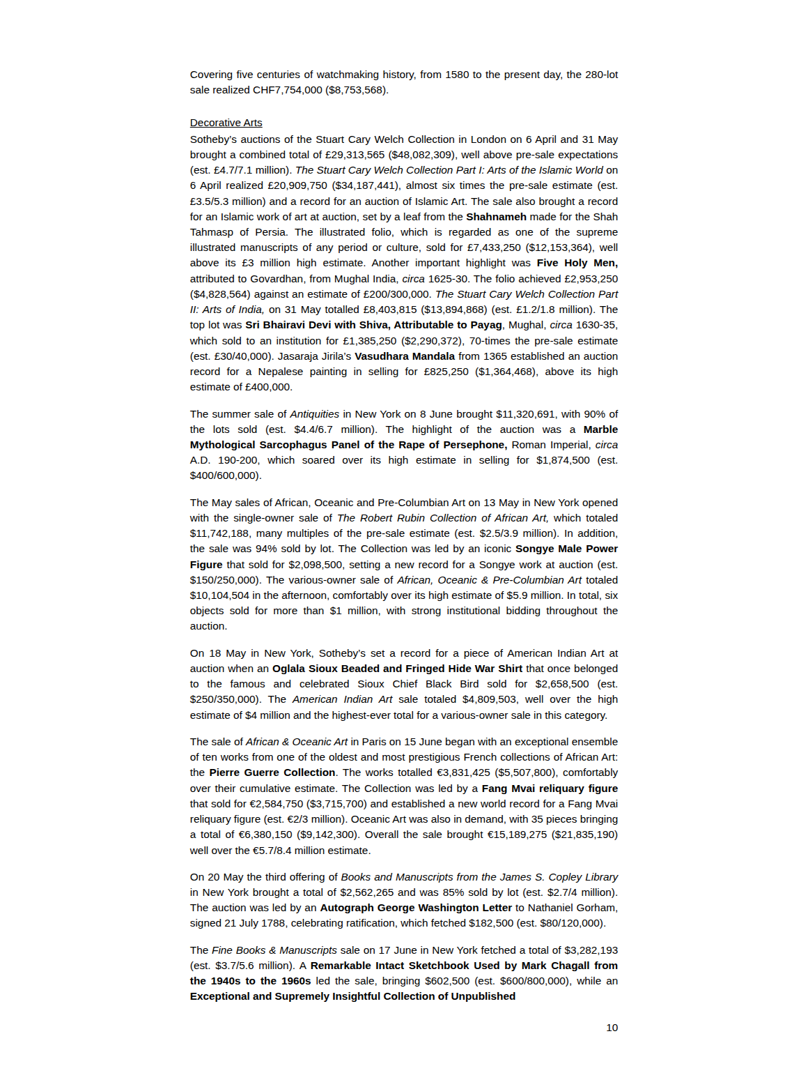Covering five centuries of watchmaking history, from 1580 to the present day, the 280-lot sale realized CHF7,754,000 ($8,753,568).
Decorative Arts
Sotheby’s auctions of the Stuart Cary Welch Collection in London on 6 April and 31 May brought a combined total of £29,313,565 ($48,082,309), well above pre-sale expectations (est. £4.7/7.1 million). The Stuart Cary Welch Collection Part I: Arts of the Islamic World on 6 April realized £20,909,750 ($34,187,441), almost six times the pre-sale estimate (est. £3.5/5.3 million) and a record for an auction of Islamic Art. The sale also brought a record for an Islamic work of art at auction, set by a leaf from the Shahnameh made for the Shah Tahmasp of Persia. The illustrated folio, which is regarded as one of the supreme illustrated manuscripts of any period or culture, sold for £7,433,250 ($12,153,364), well above its £3 million high estimate. Another important highlight was Five Holy Men, attributed to Govardhan, from Mughal India, circa 1625-30. The folio achieved £2,953,250 ($4,828,564) against an estimate of £200/300,000. The Stuart Cary Welch Collection Part II: Arts of India, on 31 May totalled £8,403,815 ($13,894,868) (est. £1.2/1.8 million). The top lot was Sri Bhairavi Devi with Shiva, Attributable to Payag, Mughal, circa 1630-35, which sold to an institution for £1,385,250 ($2,290,372), 70-times the pre-sale estimate (est. £30/40,000). Jasaraja Jirila’s Vasudhara Mandala from 1365 established an auction record for a Nepalese painting in selling for £825,250 ($1,364,468), above its high estimate of £400,000.
The summer sale of Antiquities in New York on 8 June brought $11,320,691, with 90% of the lots sold (est. $4.4/6.7 million). The highlight of the auction was a Marble Mythological Sarcophagus Panel of the Rape of Persephone, Roman Imperial, circa A.D. 190-200, which soared over its high estimate in selling for $1,874,500 (est. $400/600,000).
The May sales of African, Oceanic and Pre-Columbian Art on 13 May in New York opened with the single-owner sale of The Robert Rubin Collection of African Art, which totaled $11,742,188, many multiples of the pre-sale estimate (est. $2.5/3.9 million). In addition, the sale was 94% sold by lot. The Collection was led by an iconic Songye Male Power Figure that sold for $2,098,500, setting a new record for a Songye work at auction (est. $150/250,000). The various-owner sale of African, Oceanic & Pre-Columbian Art totaled $10,104,504 in the afternoon, comfortably over its high estimate of $5.9 million. In total, six objects sold for more than $1 million, with strong institutional bidding throughout the auction.
On 18 May in New York, Sotheby’s set a record for a piece of American Indian Art at auction when an Oglala Sioux Beaded and Fringed Hide War Shirt that once belonged to the famous and celebrated Sioux Chief Black Bird sold for $2,658,500 (est. $250/350,000). The American Indian Art sale totaled $4,809,503, well over the high estimate of $4 million and the highest-ever total for a various-owner sale in this category.
The sale of African & Oceanic Art in Paris on 15 June began with an exceptional ensemble of ten works from one of the oldest and most prestigious French collections of African Art: the Pierre Guerre Collection. The works totalled €3,831,425 ($5,507,800), comfortably over their cumulative estimate. The Collection was led by a Fang Mvai reliquary figure that sold for €2,584,750 ($3,715,700) and established a new world record for a Fang Mvai reliquary figure (est. €2/3 million). Oceanic Art was also in demand, with 35 pieces bringing a total of €6,380,150 ($9,142,300). Overall the sale brought €15,189,275 ($21,835,190) well over the €5.7/8.4 million estimate.
On 20 May the third offering of Books and Manuscripts from the James S. Copley Library in New York brought a total of $2,562,265 and was 85% sold by lot (est. $2.7/4 million). The auction was led by an Autograph George Washington Letter to Nathaniel Gorham, signed 21 July 1788, celebrating ratification, which fetched $182,500 (est. $80/120,000).
The Fine Books & Manuscripts sale on 17 June in New York fetched a total of $3,282,193 (est. $3.7/5.6 million). A Remarkable Intact Sketchbook Used by Mark Chagall from the 1940s to the 1960s led the sale, bringing $602,500 (est. $600/800,000), while an Exceptional and Supremely Insightful Collection of Unpublished
10